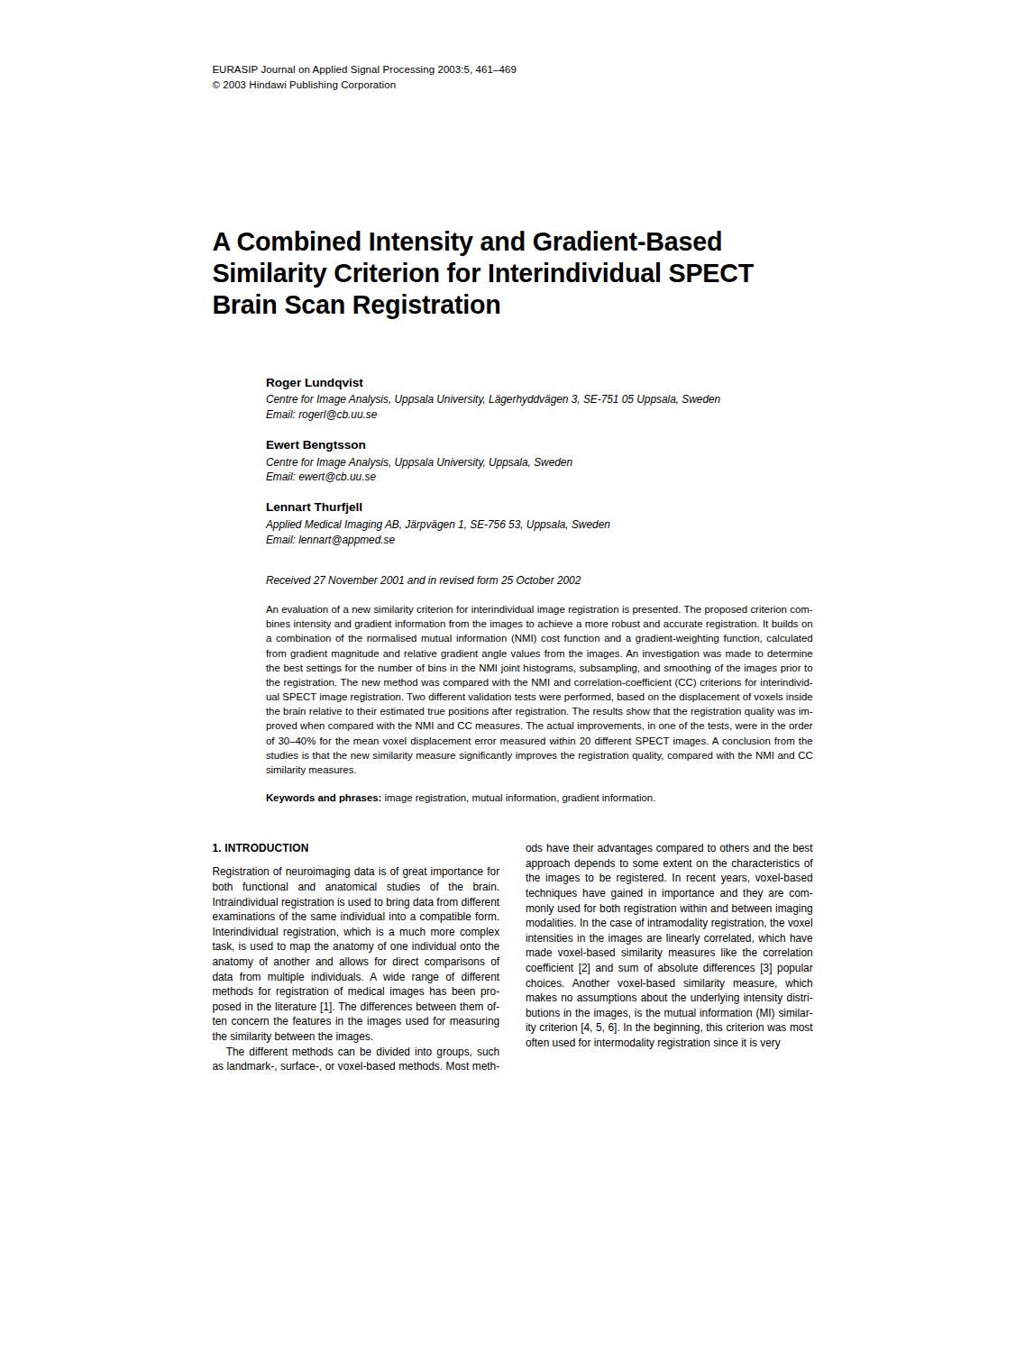EURASIP Journal on Applied Signal Processing 2003:5, 461–469
© 2003 Hindawi Publishing Corporation
A Combined Intensity and Gradient-Based Similarity Criterion for Interindividual SPECT Brain Scan Registration
Roger Lundqvist
Centre for Image Analysis, Uppsala University, Lägerhyddvägen 3, SE-751 05 Uppsala, Sweden
Email: rogerl@cb.uu.se
Ewert Bengtsson
Centre for Image Analysis, Uppsala University, Uppsala, Sweden
Email: ewert@cb.uu.se
Lennart Thurfjell
Applied Medical Imaging AB, Järpvägen 1, SE-756 53, Uppsala, Sweden
Email: lennart@appmed.se
Received 27 November 2001 and in revised form 25 October 2002
An evaluation of a new similarity criterion for interindividual image registration is presented. The proposed criterion combines intensity and gradient information from the images to achieve a more robust and accurate registration. It builds on a combination of the normalised mutual information (NMI) cost function and a gradient-weighting function, calculated from gradient magnitude and relative gradient angle values from the images. An investigation was made to determine the best settings for the number of bins in the NMI joint histograms, subsampling, and smoothing of the images prior to the registration. The new method was compared with the NMI and correlation-coefficient (CC) criterions for interindividual SPECT image registration. Two different validation tests were performed, based on the displacement of voxels inside the brain relative to their estimated true positions after registration. The results show that the registration quality was improved when compared with the NMI and CC measures. The actual improvements, in one of the tests, were in the order of 30–40% for the mean voxel displacement error measured within 20 different SPECT images. A conclusion from the studies is that the new similarity measure significantly improves the registration quality, compared with the NMI and CC similarity measures.
Keywords and phrases: image registration, mutual information, gradient information.
1. INTRODUCTION
Registration of neuroimaging data is of great importance for both functional and anatomical studies of the brain. Intraindividual registration is used to bring data from different examinations of the same individual into a compatible form. Interindividual registration, which is a much more complex task, is used to map the anatomy of one individual onto the anatomy of another and allows for direct comparisons of data from multiple individuals. A wide range of different methods for registration of medical images has been proposed in the literature [1]. The differences between them often concern the features in the images used for measuring the similarity between the images.
The different methods can be divided into groups, such as landmark-, surface-, or voxel-based methods. Most methods have their advantages compared to others and the best approach depends to some extent on the characteristics of the images to be registered. In recent years, voxel-based techniques have gained in importance and they are commonly used for both registration within and between imaging modalities. In the case of intramodality registration, the voxel intensities in the images are linearly correlated, which have made voxel-based similarity measures like the correlation coefficient [2] and sum of absolute differences [3] popular choices. Another voxel-based similarity measure, which makes no assumptions about the underlying intensity distributions in the images, is the mutual information (MI) similarity criterion [4, 5, 6]. In the beginning, this criterion was most often used for intermodality registration since it is very